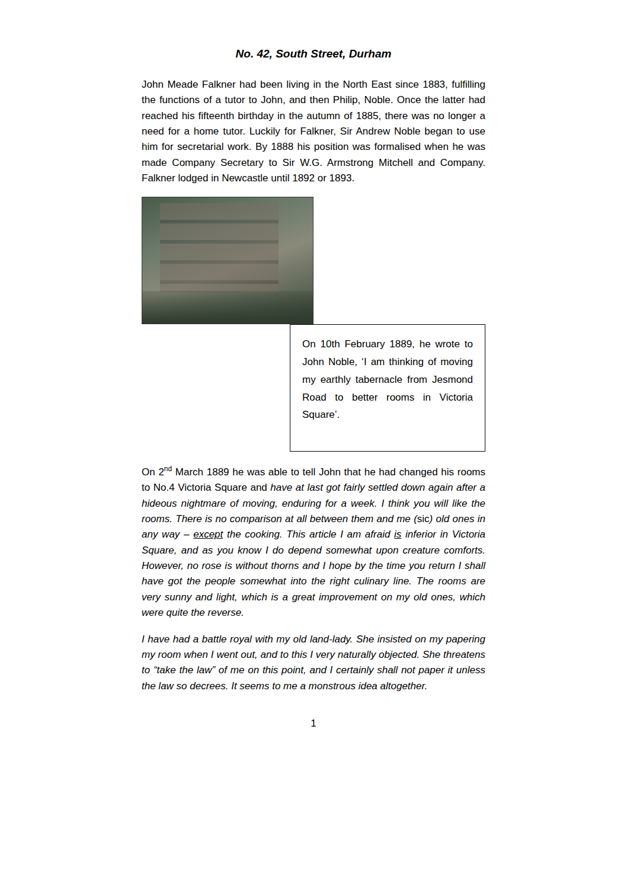No. 42, South Street, Durham
John Meade Falkner had been living in the North East since 1883, fulfilling the functions of a tutor to John, and then Philip, Noble. Once the latter had reached his fifteenth birthday in the autumn of 1885, there was no longer a need for a home tutor. Luckily for Falkner, Sir Andrew Noble began to use him for secretarial work. By 1888 his position was formalised when he was made Company Secretary to Sir W.G. Armstrong Mitchell and Company. Falkner lodged in Newcastle until 1892 or 1893.
On 10th February 1889, he wrote to John Noble, ‘I am thinking of moving my earthly tabernacle from Jesmond Road to better rooms in Victoria Square’.
On 2nd March 1889 he was able to tell John that he had changed his rooms to No.4 Victoria Square and have at last got fairly settled down again after a hideous nightmare of moving, enduring for a week. I think you will like the rooms. There is no comparison at all between them and me (sic) old ones in any way – except the cooking. This article I am afraid is inferior in Victoria Square, and as you know I do depend somewhat upon creature comforts. However, no rose is without thorns and I hope by the time you return I shall have got the people somewhat into the right culinary line. The rooms are very sunny and light, which is a great improvement on my old ones, which were quite the reverse.
I have had a battle royal with my old land-lady. She insisted on my papering my room when I went out, and to this I very naturally objected. She threatens to “take the law” of me on this point, and I certainly shall not paper it unless the law so decrees. It seems to me a monstrous idea altogether.
1